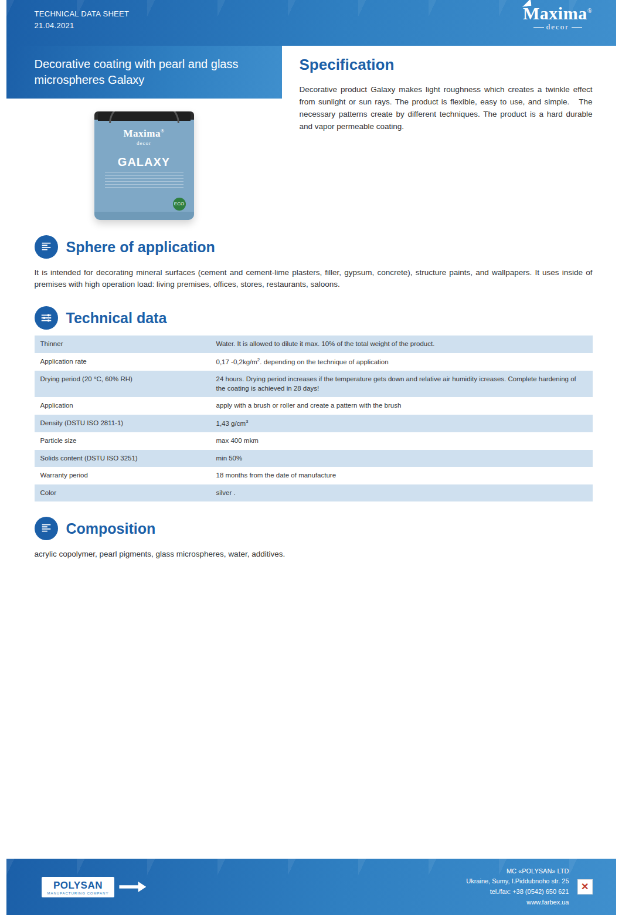TECHNICAL DATA SHEET
21.04.2021
Maxima®
decor
Decorative coating with pearl and glass microspheres Galaxy
Maxima®
decor
GALAXY
ECO
Specification
Decorative product Galaxy makes light roughness which creates a twinkle effect from sunlight or sun rays. The product is flexible, easy to use, and simple. The necessary patterns create by different techniques. The product is a hard durable and vapor permeable coating.
Sphere of application
It is intended for decorating mineral surfaces (cement and cement-lime plasters, filler, gypsum, concrete), structure paints, and wallpapers. It uses inside of premises with high operation load: living premises, offices, stores, restaurants, saloons.
Technical data
| Thinner | Water. It is allowed to dilute it max. 10% of the total weight of the product. |
| Application rate | 0,17 -0,2kg/m 2 . depending on the technique of application |
| Drying period (20 °C, 60% RH) | 24 hours. Drying period increases if the temperature gets down and relative air humidity icreases. Complete hardening of the coating is achieved in 28 days! |
| Application | apply with a brush or roller and create a pattern with the brush |
| Density (DSTU ISO 2811-1) | 1,43 g/cm 3 |
| Particle size | max 400 mkm |
| Solids content (DSTU ISO 3251) | min 50% |
| Warranty period | 18 months from the date of manufacture |
| Color | silver . |
Composition
acrylic copolymer, pearl pigments, glass microspheres, water, additives.
POLYSAN
MANUFACTURING COMPANY
MC «POLYSAN» LTD
Ukraine, Sumy, I.Piddubnoho str. 25
tel./fax: +38 (0542) 650 621
www.farbex.ua
✕